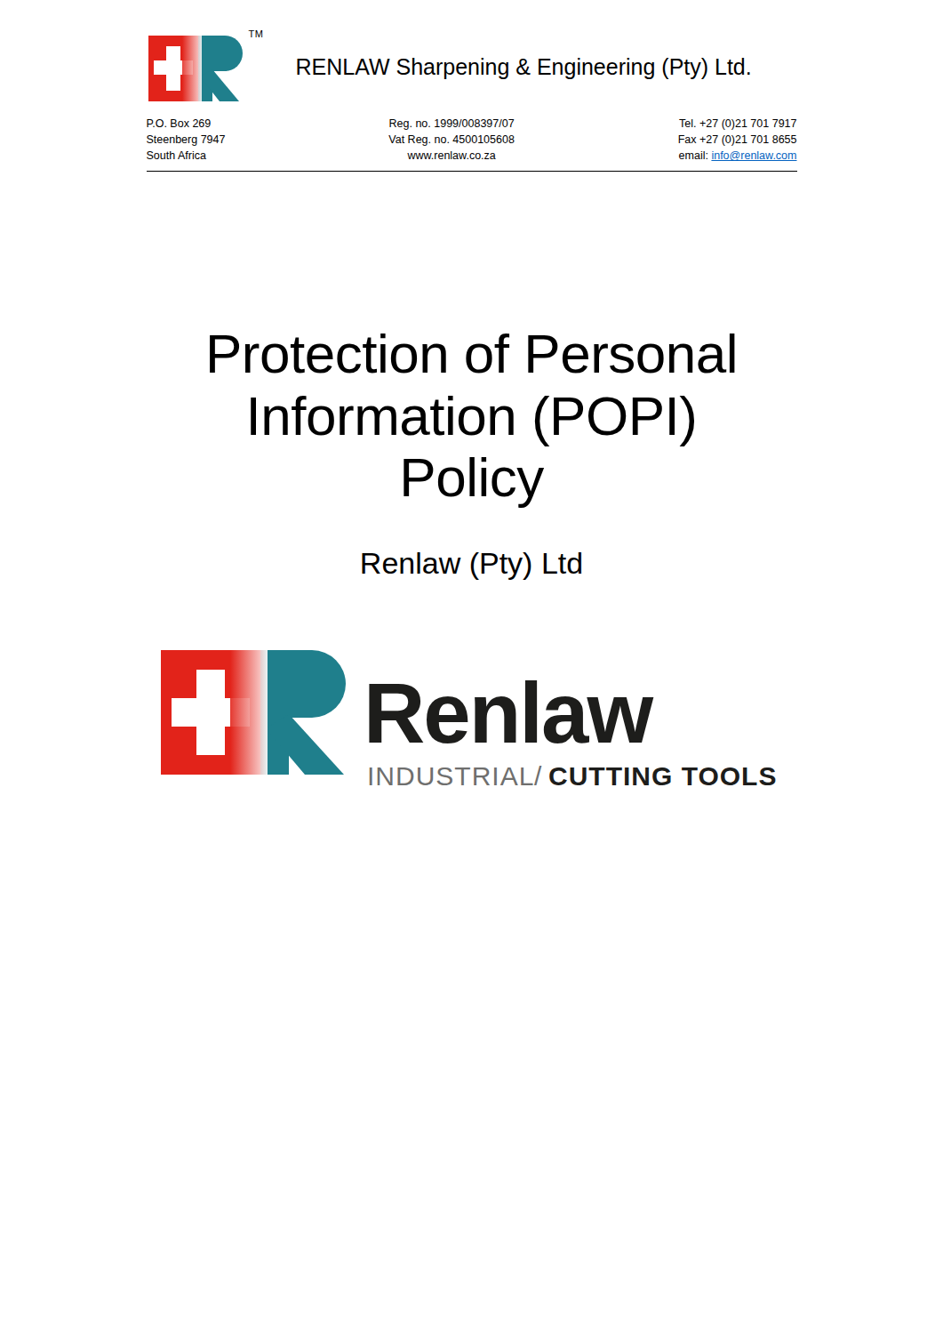TM
RENLAW Sharpening & Engineering (Pty) Ltd.
P.O. Box 269
Steenberg 7947
South Africa
Reg. no. 1999/008397/07
Vat Reg. no. 4500105608
www.renlaw.co.za
Tel. +27 (0)21 701 7917
Fax +27 (0)21 701 8655
email: info@renlaw.com
Protection of Personal
Information (POPI)
Policy
Renlaw (Pty) Ltd
Renlaw INDUSTRIAL / CUTTING TOOLS